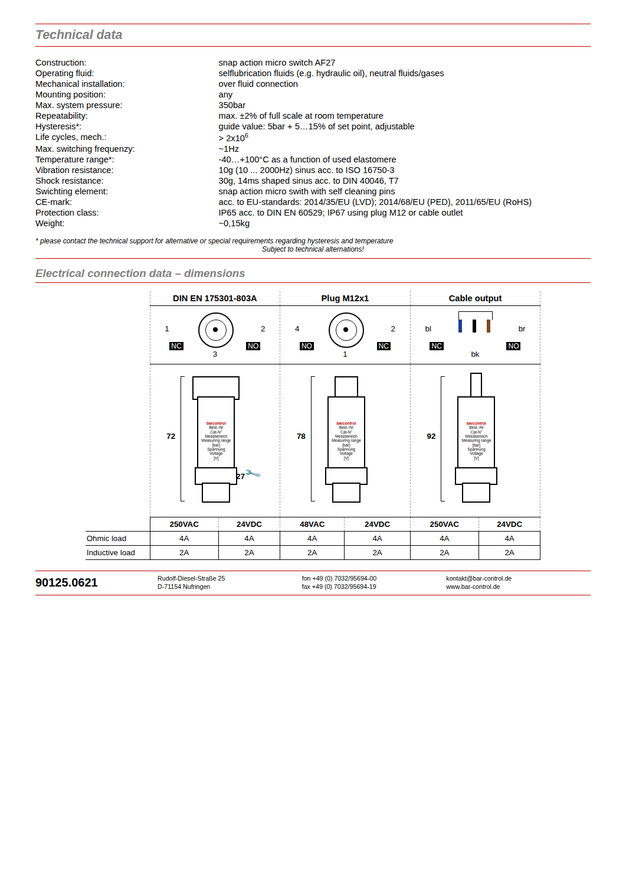Technical data
| Construction: | snap action micro switch AF27 |
| Operating fluid: | selflubrication fluids (e.g. hydraulic oil), neutral fluids/gases |
| Mechanical installation: | over fluid connection |
| Mounting position: | any |
| Max. system pressure: | 350bar |
| Repeatability: | max. ±2% of full scale at room temperature |
| Hysteresis*: | guide value: 5bar + 5…15% of set point, adjustable |
| Life cycles, mech.: | > 2x10 6 |
| Max. switching frequenzy: | ~1Hz |
| Temperature range*: | -40…+100°C as a function of used elastomere |
| Vibration resistance: | 10g (10 ... 2000Hz) sinus acc. to ISO 16750-3 |
| Shock resistance: | 30g, 14ms shaped sinus acc. to DIN 40046, T7 |
| Swichting element: | snap action micro swith with self cleaning pins |
| CE-mark: | acc. to EU-standards: 2014/35/EU (LVD); 2014/68/EU (PED), 2011/65/EU (RoHS) |
| Protection class: | IP65 acc. to DIN EN 60529; IP67 using plug M12 or cable outlet |
| Weight: | ~0,15kg |
* please contact the technical support for alternative or special requirements regarding hysteresis and temperature
Subject to technical alternations!
Electrical connection data – dimensions
| | DIN EN 175301-803A | Plug M12x1 | Cable output |
| --- | --- | --- | --- |
| | 1 2 3 NC NO | 4 2 1 NO NC | bl br bk NC NO |
| | 72 barcontrol Best.-Nr Cat-N° Messbereich Measuring range [bar] Spannung Voltage [V] 27 🔧 | 78 barcontrol Best.-Nr Cat-N° Messbereich Measuring range [bar] Spannung Voltage [V] | 92 barcontrol Best.-Nr Cat-N° Messbereich Measuring range [bar] Spannung Voltage [V] |
| | 250VAC | 24VDC | 48VAC | 24VDC | 250VAC | 24VDC |
| Ohmic load | 4A | 4A | 4A | 4A | 4A | 4A |
| Inductive load | 2A | 2A | 2A | 2A | 2A | 2A |
90125.0621
Rudolf-Diesel-Straße 25
D-71154 Nufringen
fon +49 (0) 7032/95694-00
fax +49 (0) 7032/95694-19
kontakt@bar-control.de
www.bar-control.de